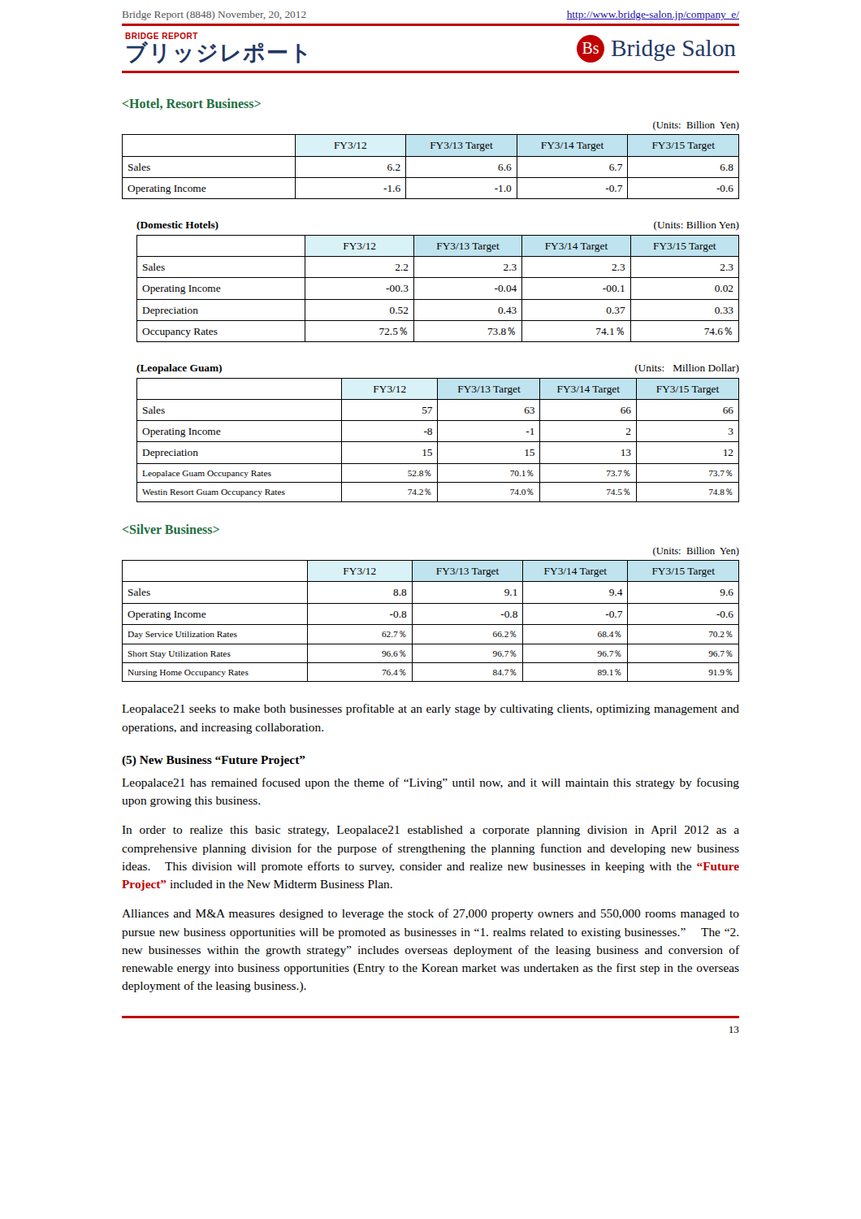Bridge Report (8848) November, 20, 2012
http://www.bridge-salon.jp/company_e/
BRIDGE REPORT ブリッジレポート
Bs
Bridge Salon
<Hotel, Resort Business>
(Units: Billion Yen)
| | FY3/12 | FY3/13 Target | FY3/14 Target | FY3/15 Target |
| --- | --- | --- | --- | --- |
| Sales | 6.2 | 6.6 | 6.7 | 6.8 |
| Operating Income | -1.6 | -1.0 | -0.7 | -0.6 |
(Domestic Hotels) (Units: Billion Yen)
| | FY3/12 | FY3/13 Target | FY3/14 Target | FY3/15 Target |
| --- | --- | --- | --- | --- |
| Sales | 2.2 | 2.3 | 2.3 | 2.3 |
| Operating Income | -00.3 | -0.04 | -00.1 | 0.02 |
| Depreciation | 0.52 | 0.43 | 0.37 | 0.33 |
| Occupancy Rates | 72.5％ | 73.8％ | 74.1％ | 74.6％ |
(Leopalace Guam) (Units: Million Dollar)
| | FY3/12 | FY3/13 Target | FY3/14 Target | FY3/15 Target |
| --- | --- | --- | --- | --- |
| Sales | 57 | 63 | 66 | 66 |
| Operating Income | -8 | -1 | 2 | 3 |
| Depreciation | 15 | 15 | 13 | 12 |
| Leopalace Guam Occupancy Rates | 52.8％ | 70.1％ | 73.7％ | 73.7％ |
| Westin Resort Guam Occupancy Rates | 74.2％ | 74.0％ | 74.5％ | 74.8％ |
<Silver Business>
(Units: Billion Yen)
| | FY3/12 | FY3/13 Target | FY3/14 Target | FY3/15 Target |
| --- | --- | --- | --- | --- |
| Sales | 8.8 | 9.1 | 9.4 | 9.6 |
| Operating Income | -0.8 | -0.8 | -0.7 | -0.6 |
| Day Service Utilization Rates | 62.7％ | 66.2％ | 68.4％ | 70.2％ |
| Short Stay Utilization Rates | 96.6％ | 96.7％ | 96.7％ | 96.7％ |
| Nursing Home Occupancy Rates | 76.4％ | 84.7％ | 89.1％ | 91.9％ |
Leopalace21 seeks to make both businesses profitable at an early stage by cultivating clients, optimizing management and operations, and increasing collaboration.
(5) New Business “Future Project”
Leopalace21 has remained focused upon the theme of “Living” until now, and it will maintain this strategy by focusing upon growing this business.
In order to realize this basic strategy, Leopalace21 established a corporate planning division in April 2012 as a comprehensive planning division for the purpose of strengthening the planning function and developing new business ideas. This division will promote efforts to survey, consider and realize new businesses in keeping with the “Future Project” included in the New Midterm Business Plan.
Alliances and M&A measures designed to leverage the stock of 27,000 property owners and 550,000 rooms managed to pursue new business opportunities will be promoted as businesses in “1. realms related to existing businesses.” The “2. new businesses within the growth strategy” includes overseas deployment of the leasing business and conversion of renewable energy into business opportunities (Entry to the Korean market was undertaken as the first step in the overseas deployment of the leasing business.).
13